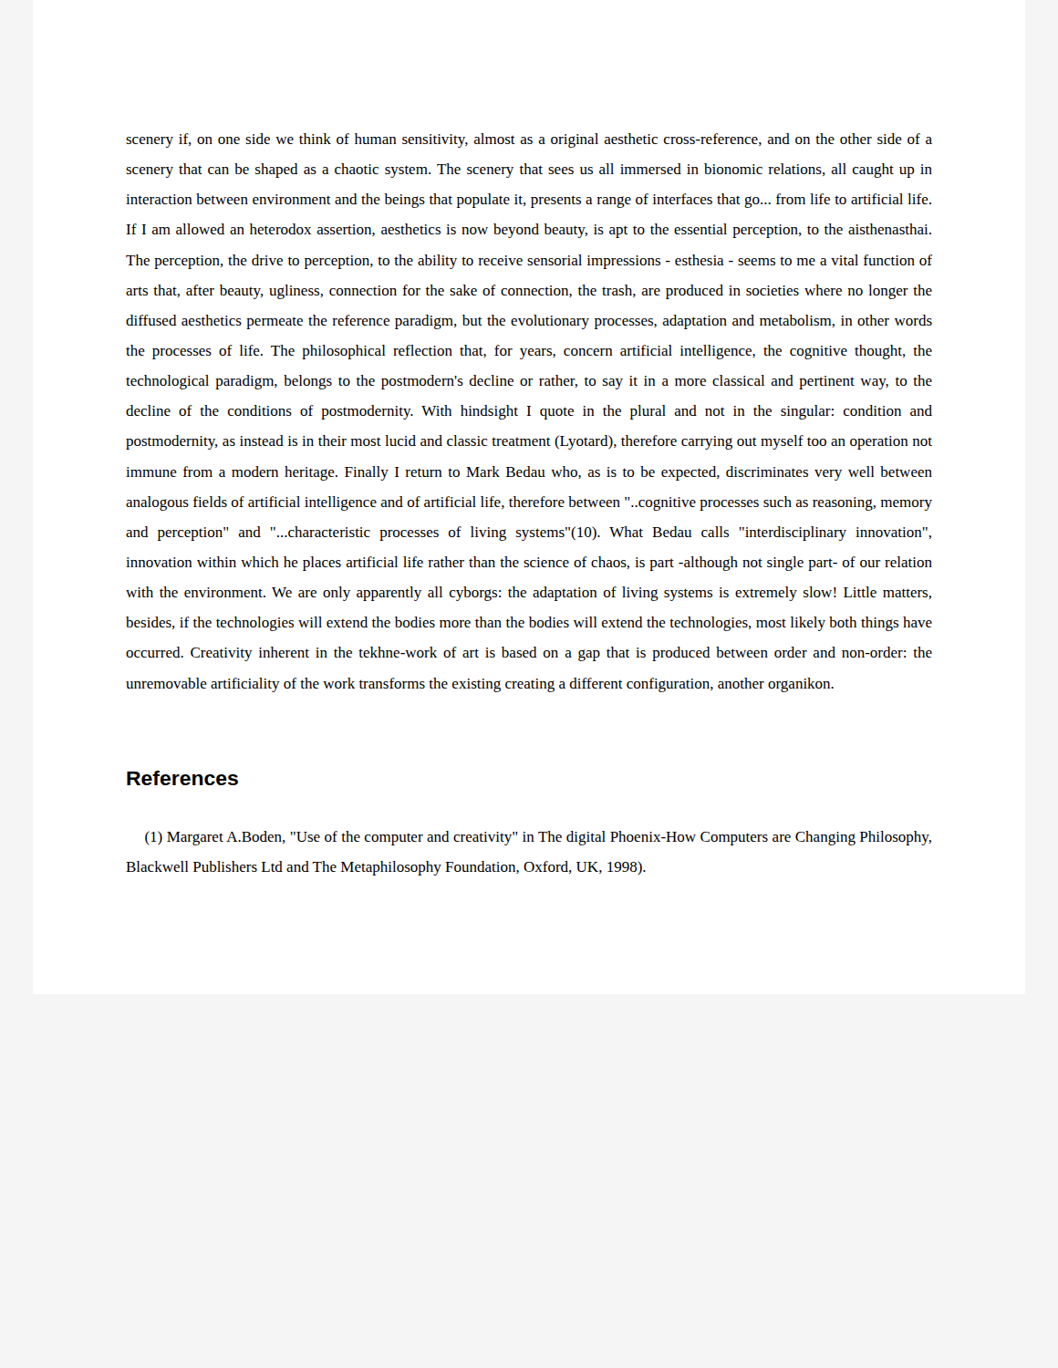scenery if, on one side we think of human sensitivity, almost as a original aesthetic cross-reference, and on the other side of a scenery that can be shaped as a chaotic system. The scenery that sees us all immersed in bionomic relations, all caught up in interaction between environment and the beings that populate it, presents a range of interfaces that go... from life to artificial life. If I am allowed an heterodox assertion, aesthetics is now beyond beauty, is apt to the essential perception, to the aisthenasthai. The perception, the drive to perception, to the ability to receive sensorial impressions - esthesia - seems to me a vital function of arts that, after beauty, ugliness, connection for the sake of connection, the trash, are produced in societies where no longer the diffused aesthetics permeate the reference paradigm, but the evolutionary processes, adaptation and metabolism, in other words the processes of life. The philosophical reflection that, for years, concern artificial intelligence, the cognitive thought, the technological paradigm, belongs to the postmodern's decline or rather, to say it in a more classical and pertinent way, to the decline of the conditions of postmodernity. With hindsight I quote in the plural and not in the singular: condition and postmodernity, as instead is in their most lucid and classic treatment (Lyotard), therefore carrying out myself too an operation not immune from a modern heritage. Finally I return to Mark Bedau who, as is to be expected, discriminates very well between analogous fields of artificial intelligence and of artificial life, therefore between "..cognitive processes such as reasoning, memory and perception" and "...characteristic processes of living systems"(10). What Bedau calls "interdisciplinary innovation", innovation within which he places artificial life rather than the science of chaos, is part -although not single part- of our relation with the environment. We are only apparently all cyborgs: the adaptation of living systems is extremely slow! Little matters, besides, if the technologies will extend the bodies more than the bodies will extend the technologies, most likely both things have occurred. Creativity inherent in the tekhne-work of art is based on a gap that is produced between order and non-order: the unremovable artificiality of the work transforms the existing creating a different configuration, another organikon.
References
(1) Margaret A.Boden, "Use of the computer and creativity" in The digital Phoenix-How Computers are Changing Philosophy, Blackwell Publishers Ltd and The Metaphilosophy Foundation, Oxford, UK, 1998).